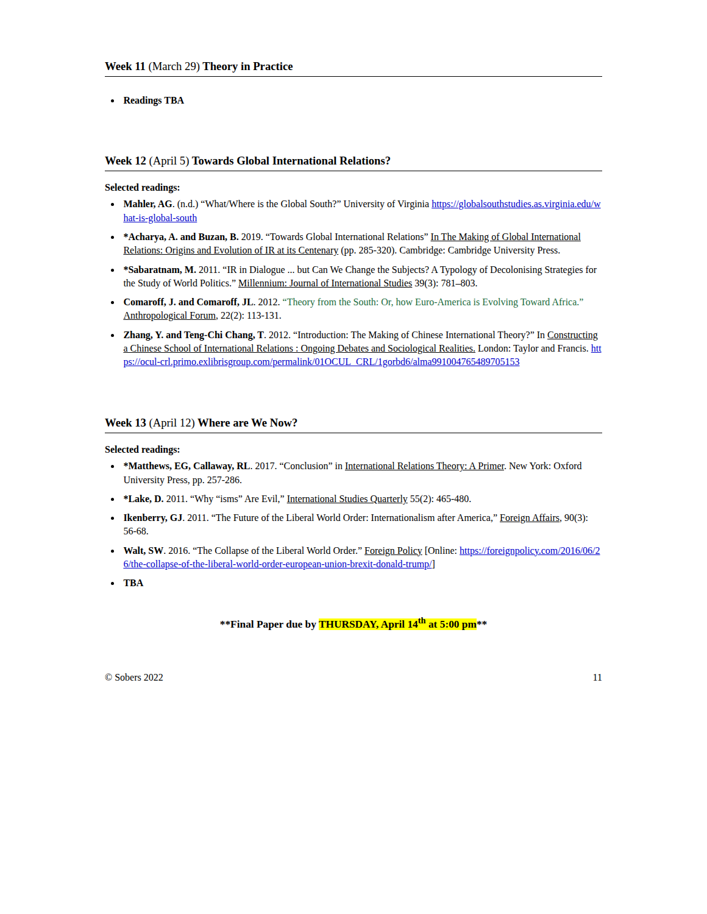Week 11 (March 29) Theory in Practice
Readings TBA
Week 12 (April 5) Towards Global International Relations?
Selected readings:
Mahler, AG. (n.d.) “What/Where is the Global South?” University of Virginia https://globalsouthstudies.as.virginia.edu/what-is-global-south
*Acharya, A. and Buzan, B. 2019. “Towards Global International Relations” In The Making of Global International Relations: Origins and Evolution of IR at its Centenary (pp. 285-320). Cambridge: Cambridge University Press.
*Sabaratnam, M. 2011. “IR in Dialogue ... but Can We Change the Subjects? A Typology of Decolonising Strategies for the Study of World Politics.” Millennium: Journal of International Studies 39(3): 781–803.
Comaroff, J. and Comaroff, JL. 2012. “Theory from the South: Or, how Euro-America is Evolving Toward Africa.” Anthropological Forum, 22(2): 113-131.
Zhang, Y. and Teng-Chi Chang, T. 2012. “Introduction: The Making of Chinese International Theory?” In Constructing a Chinese School of International Relations : Ongoing Debates and Sociological Realities. London: Taylor and Francis. https://ocul-crl.primo.exlibrisgroup.com/permalink/01OCUL_CRL/1gorbd6/alma991004765489705153
Week 13 (April 12) Where are We Now?
Selected readings:
*Matthews, EG, Callaway, RL. 2017. “Conclusion” in International Relations Theory: A Primer. New York: Oxford University Press, pp. 257-286.
*Lake, D. 2011. “Why “isms” Are Evil,” International Studies Quarterly 55(2): 465-480.
Ikenberry, GJ. 2011. “The Future of the Liberal World Order: Internationalism after America,” Foreign Affairs, 90(3): 56-68.
Walt, SW. 2016. “The Collapse of the Liberal World Order.” Foreign Policy [Online: https://foreignpolicy.com/2016/06/26/the-collapse-of-the-liberal-world-order-european-union-brexit-donald-trump/]
TBA
**Final Paper due by THURSDAY, April 14th at 5:00 pm**
© Sobers 2022 11